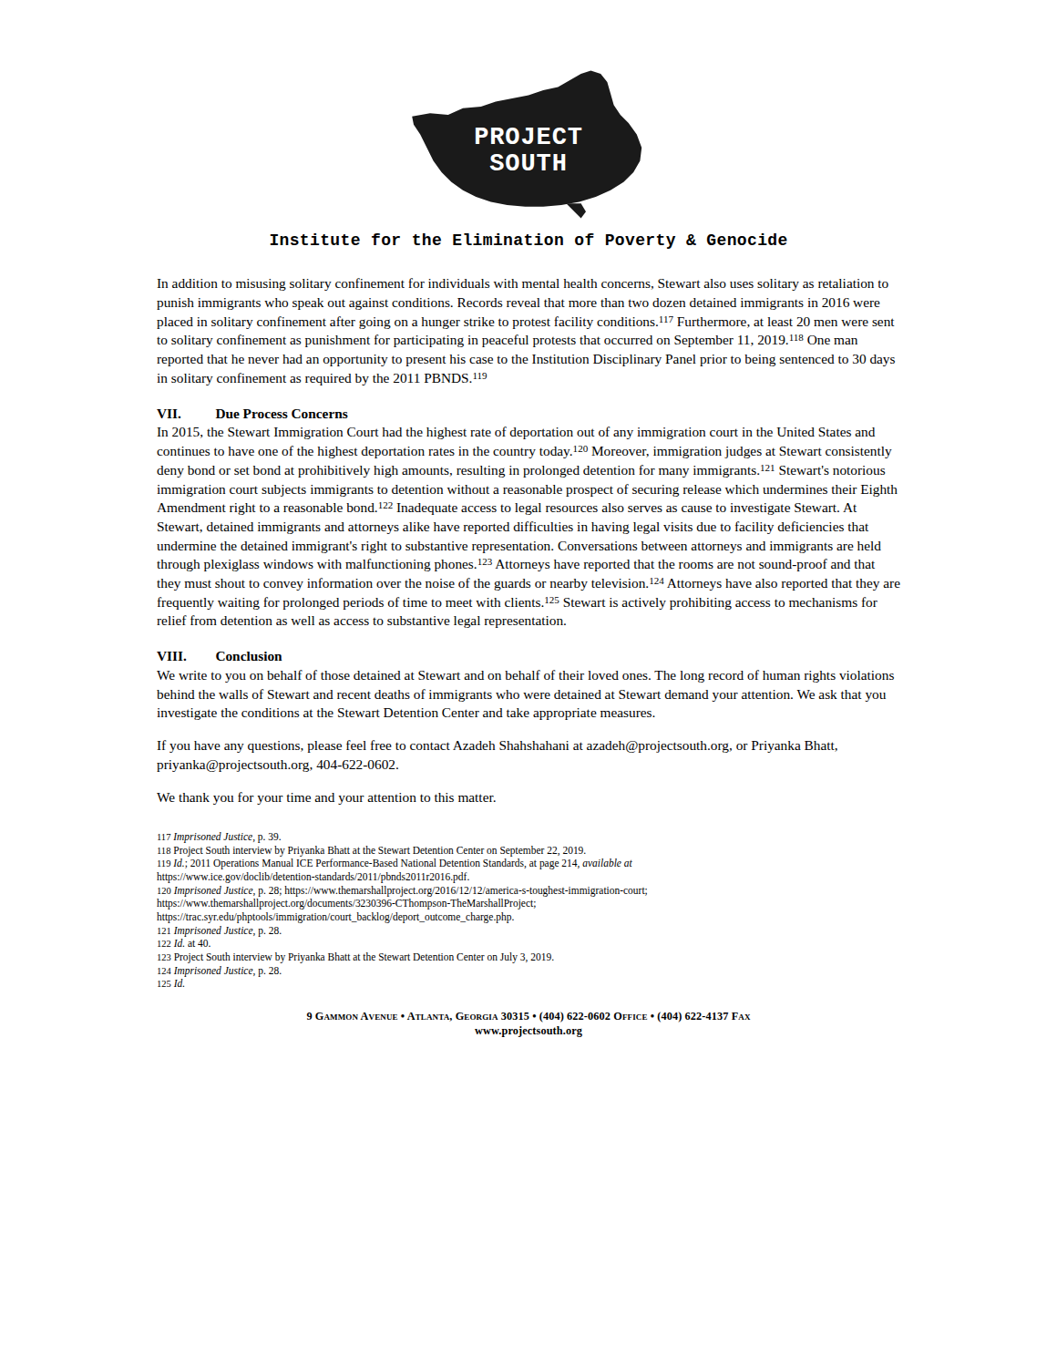PROJECT SOUTH
Institute for the Elimination of Poverty & Genocide
In addition to misusing solitary confinement for individuals with mental health concerns, Stewart also uses solitary as retaliation to punish immigrants who speak out against conditions. Records reveal that more than two dozen detained immigrants in 2016 were placed in solitary confinement after going on a hunger strike to protest facility conditions.117 Furthermore, at least 20 men were sent to solitary confinement as punishment for participating in peaceful protests that occurred on September 11, 2019.118 One man reported that he never had an opportunity to present his case to the Institution Disciplinary Panel prior to being sentenced to 30 days in solitary confinement as required by the 2011 PBNDS.119
VII. Due Process Concerns
In 2015, the Stewart Immigration Court had the highest rate of deportation out of any immigration court in the United States and continues to have one of the highest deportation rates in the country today.120 Moreover, immigration judges at Stewart consistently deny bond or set bond at prohibitively high amounts, resulting in prolonged detention for many immigrants.121 Stewart's notorious immigration court subjects immigrants to detention without a reasonable prospect of securing release which undermines their Eighth Amendment right to a reasonable bond.122 Inadequate access to legal resources also serves as cause to investigate Stewart. At Stewart, detained immigrants and attorneys alike have reported difficulties in having legal visits due to facility deficiencies that undermine the detained immigrant's right to substantive representation. Conversations between attorneys and immigrants are held through plexiglass windows with malfunctioning phones.123 Attorneys have reported that the rooms are not sound-proof and that they must shout to convey information over the noise of the guards or nearby television.124 Attorneys have also reported that they are frequently waiting for prolonged periods of time to meet with clients.125 Stewart is actively prohibiting access to mechanisms for relief from detention as well as access to substantive legal representation.
VIII. Conclusion
We write to you on behalf of those detained at Stewart and on behalf of their loved ones. The long record of human rights violations behind the walls of Stewart and recent deaths of immigrants who were detained at Stewart demand your attention. We ask that you investigate the conditions at the Stewart Detention Center and take appropriate measures.
If you have any questions, please feel free to contact Azadeh Shahshahani at azadeh@projectsouth.org, or Priyanka Bhatt, priyanka@projectsouth.org, 404-622-0602.
We thank you for your time and your attention to this matter.
117 Imprisoned Justice, p. 39.
118 Project South interview by Priyanka Bhatt at the Stewart Detention Center on September 22, 2019.
119 Id.; 2011 Operations Manual ICE Performance-Based National Detention Standards, at page 214, available at
https://www.ice.gov/doclib/detention-standards/2011/pbnds2011r2016.pdf.
120 Imprisoned Justice, p. 28; https://www.themarshallproject.org/2016/12/12/america-s-toughest-immigration-court;
https://www.themarshallproject.org/documents/3230396-CThompson-TheMarshallProject;
https://trac.syr.edu/phptools/immigration/court_backlog/deport_outcome_charge.php.
121 Imprisoned Justice, p. 28.
122 Id. at 40.
123 Project South interview by Priyanka Bhatt at the Stewart Detention Center on July 3, 2019.
124 Imprisoned Justice, p. 28.
125 Id.
9 Gammon Avenue • Atlanta, Georgia 30315 • (404) 622-0602 Office • (404) 622-4137 Fax
www.projectsouth.org